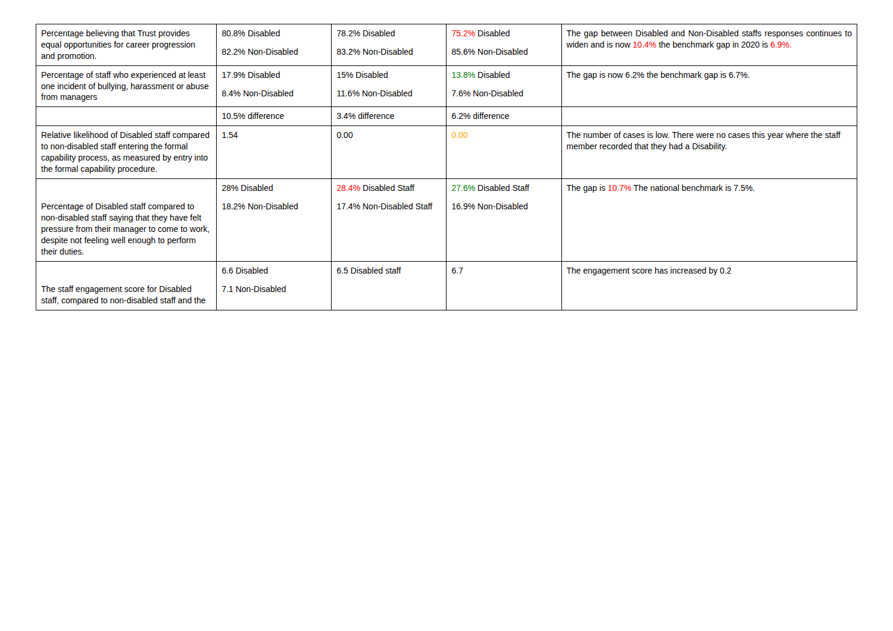| Percentage believing that Trust provides equal opportunities for career progression and promotion. | 80.8% Disabled 82.2% Non-Disabled | 78.2% Disabled 83.2% Non-Disabled | 75.2% Disabled 85.6% Non-Disabled | The gap between Disabled and Non-Disabled staffs responses continues to widen and is now 10.4% the benchmark gap in 2020 is 6.9%. |
| Percentage of staff who experienced at least one incident of bullying, harassment or abuse from managers | 17.9% Disabled 8.4% Non-Disabled | 15% Disabled 11.6% Non-Disabled | 13.8% Disabled 7.6% Non-Disabled | The gap is now 6.2% the benchmark gap is 6.7%. |
| | 10.5% difference | 3.4% difference | 6.2% difference | |
| Relative likelihood of Disabled staff compared to non-disabled staff entering the formal capability process, as measured by entry into the formal capability procedure. | 1.54 | 0.00 | 0.00 | The number of cases is low. There were no cases this year where the staff member recorded that they had a Disability. |
| Percentage of Disabled staff compared to non-disabled staff saying that they have felt pressure from their manager to come to work, despite not feeling well enough to perform their duties. | 28% Disabled 18.2% Non-Disabled | 28.4% Disabled Staff 17.4% Non-Disabled Staff | 27.6% Disabled Staff 16.9% Non-Disabled | The gap is 10.7% The national benchmark is 7.5%. |
| The staff engagement score for Disabled staff, compared to non-disabled staff and the | 6.6 Disabled 7.1 Non-Disabled | 6.5 Disabled staff | 6.7 | The engagement score has increased by 0.2 |